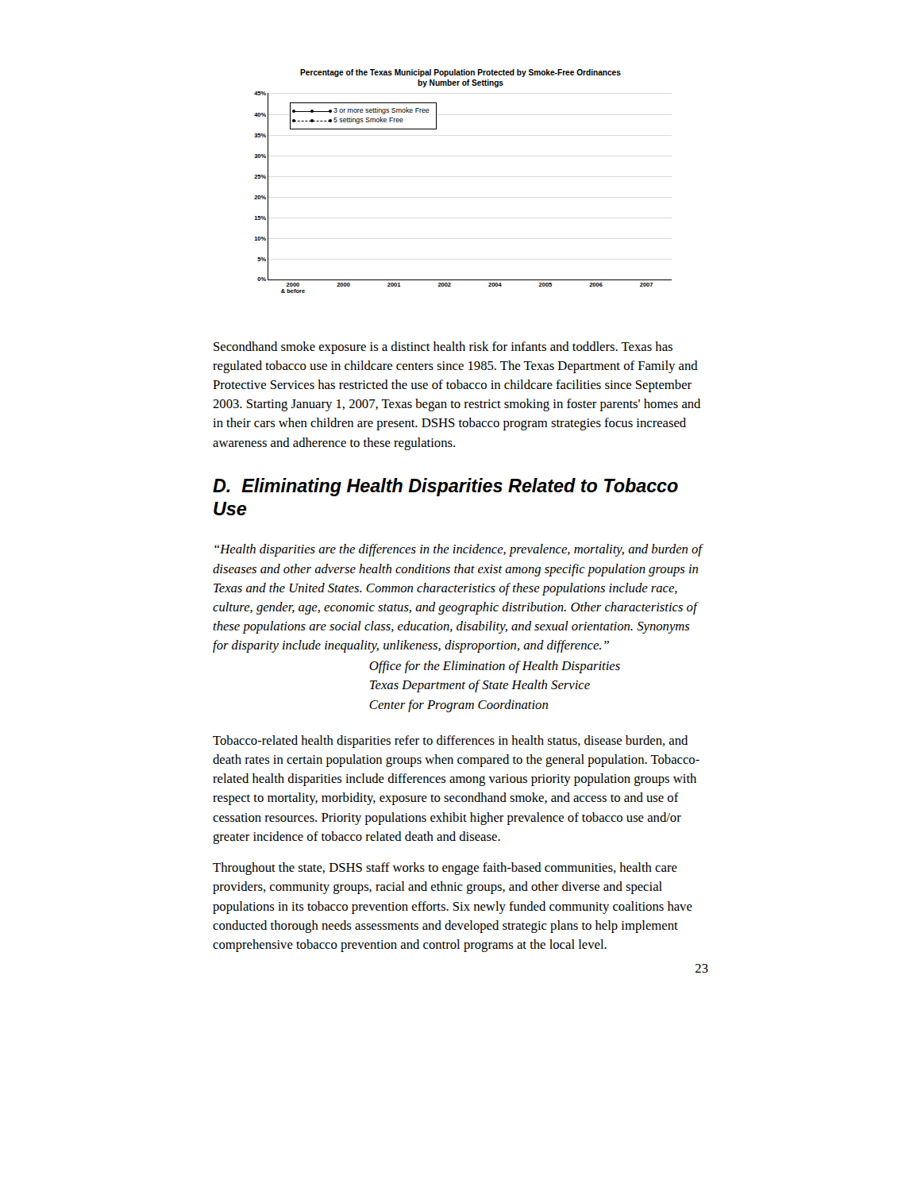Percentage of the Texas Municipal Population Protected by Smoke-Free Ordinances
by Number of Settings
45%
40%
35%
30%
25%
20%
15%
10%
5%
0%
3 or more settings Smoke Free
5 settings Smoke Free
2000
& before
2000
2001
2002
2004
2005
2006
2007
Secondhand smoke exposure is a distinct health risk for infants and toddlers. Texas has regulated tobacco use in childcare centers since 1985. The Texas Department of Family and Protective Services has restricted the use of tobacco in childcare facilities since September 2003. Starting January 1, 2007, Texas began to restrict smoking in foster parents' homes and in their cars when children are present. DSHS tobacco program strategies focus increased awareness and adherence to these regulations.
D. Eliminating Health Disparities Related to Tobacco Use
“Health disparities are the differences in the incidence, prevalence, mortality, and burden of diseases and other adverse health conditions that exist among specific population groups in Texas and the United States. Common characteristics of these populations include race, culture, gender, age, economic status, and geographic distribution. Other characteristics of these populations are social class, education, disability, and sexual orientation. Synonyms for disparity include inequality, unlikeness, disproportion, and difference.”
Office for the Elimination of Health Disparities
Texas Department of State Health Service
Center for Program Coordination
Tobacco-related health disparities refer to differences in health status, disease burden, and death rates in certain population groups when compared to the general population. Tobacco-related health disparities include differences among various priority population groups with respect to mortality, morbidity, exposure to secondhand smoke, and access to and use of cessation resources. Priority populations exhibit higher prevalence of tobacco use and/or greater incidence of tobacco related death and disease.
Throughout the state, DSHS staff works to engage faith-based communities, health care providers, community groups, racial and ethnic groups, and other diverse and special populations in its tobacco prevention efforts. Six newly funded community coalitions have conducted thorough needs assessments and developed strategic plans to help implement comprehensive tobacco prevention and control programs at the local level.
23